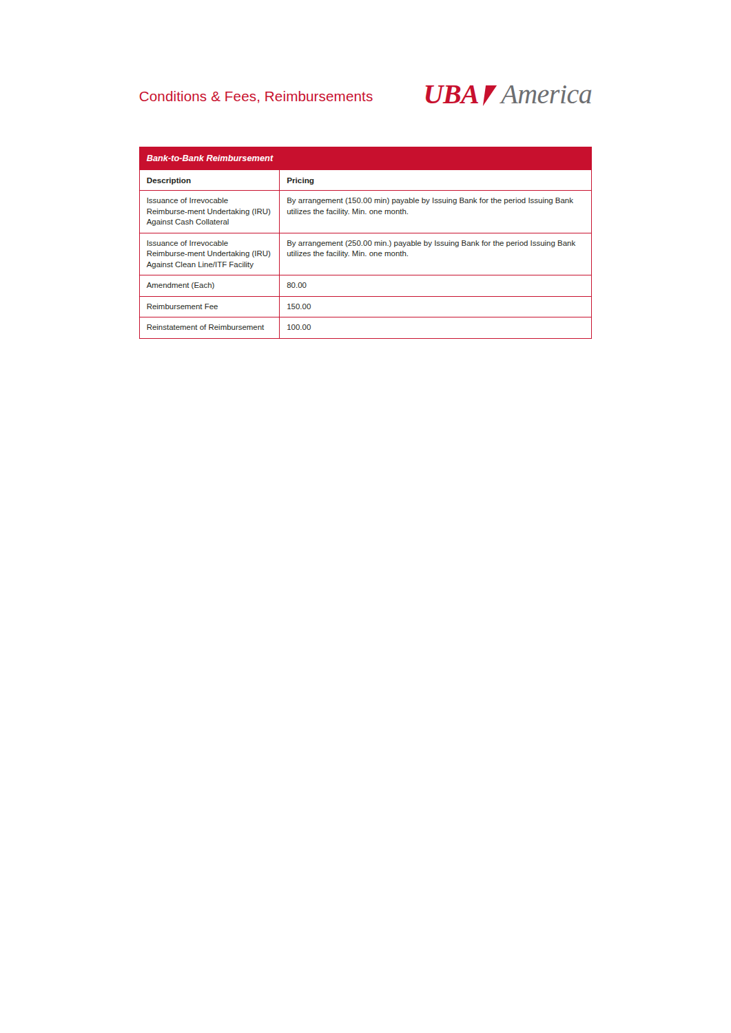Conditions & Fees, Reimbursements
UBA America
Bank-to-Bank Reimbursement
| Description | Pricing |
| --- | --- |
| Issuance of Irrevocable Reimburse‑ment Undertaking (IRU) Against Cash Collateral | By arrangement (150.00 min) payable by Issuing Bank for the period Issuing Bank utilizes the facility. Min. one month. |
| Issuance of Irrevocable Reimburse‑ment Undertaking (IRU) Against Clean Line/ITF Facility | By arrangement (250.00 min.) payable by Issuing Bank for the period Issuing Bank utilizes the facility. Min. one month. |
| Amendment (Each) | 80.00 |
| Reimbursement Fee | 150.00 |
| Reinstatement of Reimbursement | 100.00 |